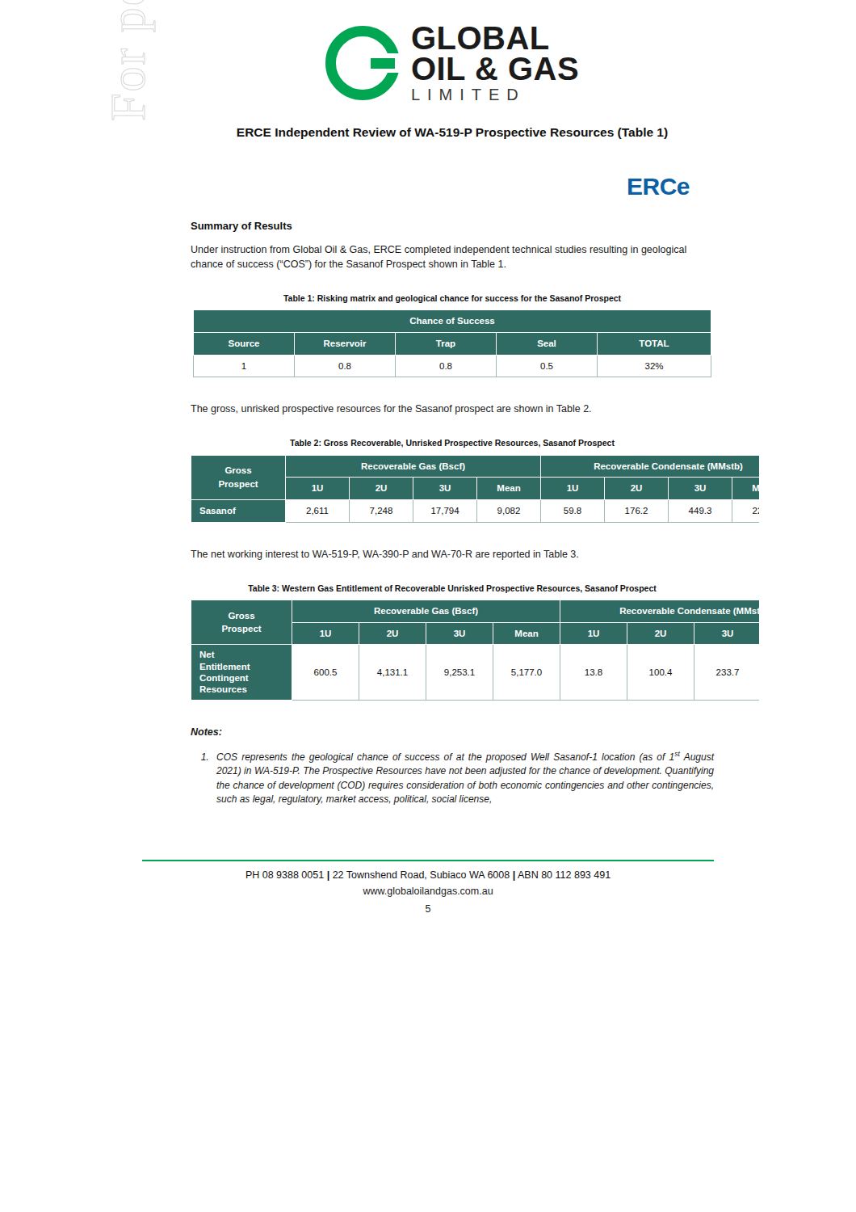For personal use only
GLOBAL
OIL & GAS
LIMITED
ERCE Independent Review of WA-519-P Prospective Resources (Table 1)
ERCe
Summary of Results
Under instruction from Global Oil & Gas, ERCE completed independent technical studies resulting in geological chance of success (“COS”) for the Sasanof Prospect shown in Table 1.
Table 1: Risking matrix and geological chance for success for the Sasanof Prospect
| Chance of Success |
| --- |
| Source | Reservoir | Trap | Seal | TOTAL |
| 1 | 0.8 | 0.8 | 0.5 | 32% |
The gross, unrisked prospective resources for the Sasanof prospect are shown in Table 2.
Table 2: Gross Recoverable, Unrisked Prospective Resources, Sasanof Prospect
| Gross Prospect | Recoverable Gas (Bscf) | Recoverable Condensate (MMstb) |
| --- | --- | --- |
| 1U | 2U | 3U | Mean | 1U | 2U | 3U | Mean |
| Sasanof | 2,611 | 7,248 | 17,794 | 9,082 | 59.8 | 176.2 | 449.3 | 226.1 |
The net working interest to WA-519-P, WA-390-P and WA-70-R are reported in Table 3.
Table 3: Western Gas Entitlement of Recoverable Unrisked Prospective Resources, Sasanof Prospect
| Gross Prospect | Recoverable Gas (Bscf) | Recoverable Condensate (MMstb) |
| --- | --- | --- |
| 1U | 2U | 3U | Mean | 1U | 2U | 3U | Mean |
| Net Entitlement Contingent Resources | 600.5 | 4,131.1 | 9,253.1 | 5,177.0 | 13.8 | 100.4 | 233.7 | 128.8 |
Notes:
COS represents the geological chance of success of at the proposed Well Sasanof-1 location (as of 1st August 2021) in WA-519-P. The Prospective Resources have not been adjusted for the chance of development. Quantifying the chance of development (COD) requires consideration of both economic contingencies and other contingencies, such as legal, regulatory, market access, political, social license,
PH 08 9388 0051 | 22 Townshend Road, Subiaco WA 6008 | ABN 80 112 893 491
www.globaloilandgas.com.au
5